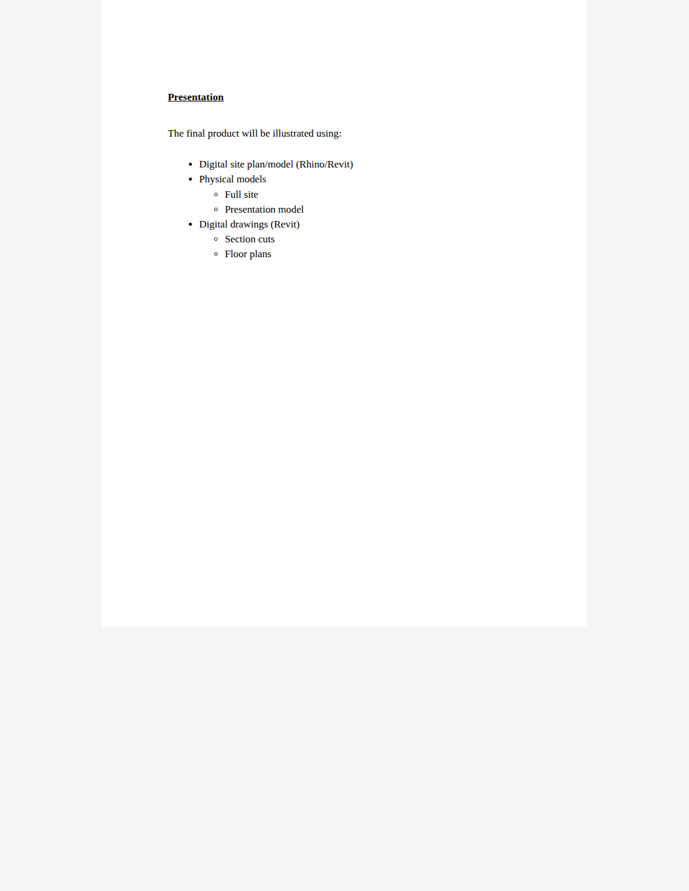Presentation
The final product will be illustrated using:
Digital site plan/model (Rhino/Revit)
Physical models
Full site
Presentation model
Digital drawings (Revit)
Section cuts
Floor plans